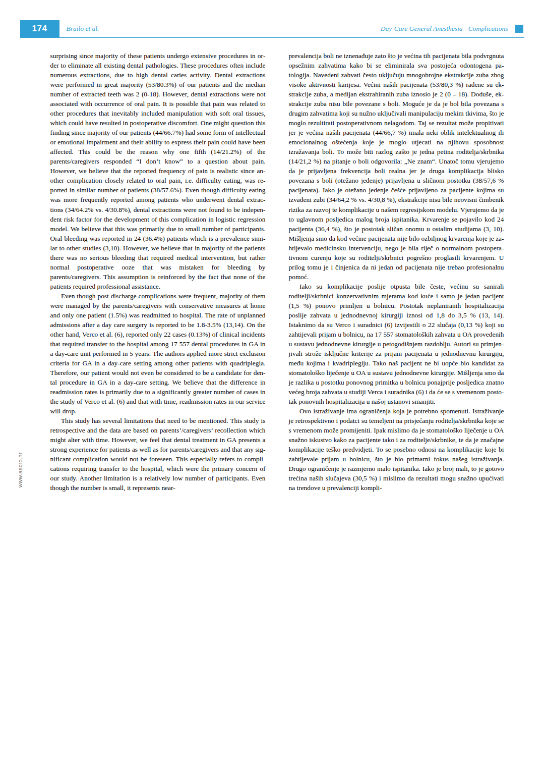174
Brailo et al.
Day-Care General Anesthesia - Complications
www.ascro.hr
surprising since majority of these patients undergo extensive procedures in order to eliminate all existing dental pathologies. These procedures often include numerous extractions, due to high dental caries activity. Dental extractions were performed in great majority (53/80.3%) of our patients and the median number of extracted teeth was 2 (0-18). However, dental extractions were not associated with occurrence of oral pain. It is possible that pain was related to other procedures that inevitably included manipulation with soft oral tissues, which could have resulted in postoperative discomfort. One might question this finding since majority of our patients (44/66.7%) had some form of intellectual or emotional impairment and their ability to express their pain could have been affected. This could be the reason why one fifth (14/21.2%) of the parents/caregivers responded “I don’t know” to a question about pain. However, we believe that the reported frequency of pain is realistic since another complication closely related to oral pain, i.e. difficulty eating, was reported in similar number of patients (38/57.6%). Even though difficulty eating was more frequently reported among patients who underwent dental extractions (34/64.2% vs. 4/30.8%), dental extractions were not found to be independent risk factor for the development of this complication in logistic regression model. We believe that this was primarily due to small number of participants. Oral bleeding was reported in 24 (36.4%) patients which is a prevalence similar to other studies (3,10). However, we believe that in majority of the patients there was no serious bleeding that required medical intervention, but rather normal postoperative ooze that was mistaken for bleeding by parents/caregivers. This assumption is reinforced by the fact that none of the patients required professional assistance.
Even though post discharge complications were frequent, majority of them were managed by the parents/caregivers with conservative measures at home and only one patient (1.5%) was readmitted to hospital. The rate of unplanned admissions after a day care surgery is reported to be 1.8-3.5% (13,14). On the other hand, Verco et al. (6), reported only 22 cases (0.13%) of clinical incidents that required transfer to the hospital among 17 557 dental procedures in GA in a day-care unit performed in 5 years. The authors applied more strict exclusion criteria for GA in a day-care setting among other patients with quadriplegia. Therefore, our patient would not even be considered to be a candidate for dental procedure in GA in a day-care setting. We believe that the difference in readmission rates is primarily due to a significantly greater number of cases in the study of Verco et al. (6) and that with time, readmission rates in our service will drop.
This study has several limitations that need to be mentioned. This study is retrospective and the data are based on parents’/caregivers’ recollection which might alter with time. However, we feel that dental treatment in GA presents a strong experience for patients as well as for parents/caregivers and that any significant complication would not be foreseen. This especially refers to complications requiring transfer to the hospital, which were the primary concern of our study. Another limitation is a relatively low number of participants. Even though the number is small, it represents near-
prevalencija boli ne iznenađuje zato što je većina tih pacijenata bila podvrgnuta opsežnim zahvatima kako bi se eliminirala sva postojeća odontogena patologija. Navedeni zahvati često uključuju mnogobrojne ekstrakcije zuba zbog visoke aktivnosti karijesa. Većini naših pacijenata (53/80,3 %) rađene su ekstrakcije zuba, a medijan ekstrahiranih zuba iznosio je 2 (0 – 18). Doduše, ekstrakcije zuba nisu bile povezane s boli. Moguće je da je bol bila povezana s drugim zahvatima koji su nužno uključivali manipulaciju mekim tkivima, što je moglo rezultirati postoperativnom nelagodom. Taj se rezultat može propitivati jer je većina naših pacijenata (44/66,7 %) imala neki oblik intelektualnog ili emocionalnog oštećenja koje je moglo utjecati na njihovu sposobnost izražavanja boli. To može biti razlog zašto je jedna petina roditelja/skrbnika (14/21,2 %) na pitanje o boli odgovorila: „Ne znam“. Unatoč tomu vjerujemo da je prijavljena frekvencija boli realna jer je druga komplikacija blisko povezana s boli (otežano jedenje) prijavljena u sličnom postotku (38/57,6 % pacijenata). Iako je otežano jedenje češće prijavljeno za pacijente kojima su izvađeni zubi (34/64,2 % vs. 4/30,8 %), ekstrakcije nisu bile neovisni čimbenik rizika za razvoj te komplikacije u našem regresijskom modelu. Vjerujemo da je to uglavnom posljedica malog broja ispitanika. Krvarenje se pojavilo kod 24 pacijenta (36,4 %), što je postotak sličan onomu u ostalim studijama (3, 10). Mišljenja smo da kod većine pacijenata nije bilo ozbiljnog krvarenja koje je zahtijevalo medicinsku intervenciju, nego je bila riječ o normalnom postoperativnom curenju koje su roditelji/skrbnici pogrešno proglasili krvarenjem. U prilog tomu je i činjenica da ni jedan od pacijenata nije trebao profesionalnu pomoć.
Iako su komplikacije poslije otpusta bile česte, većinu su sanirali roditelji/skrbnici konzervativnim mjerama kod kuće i samo je jedan pacijent (1,5 %) ponovo primljen u bolnicu. Postotak neplaniranih hospitalizacija poslije zahvata u jednodnevnoj kirurgiji iznosi od 1,8 do 3,5 % (13, 14). Istaknimo da su Verco i suradnici (6) izvijestili o 22 slučaja (0,13 %) koji su zahtijevali prijam u bolnicu, na 17 557 stomatoloških zahvata u OA provedenih u sustavu jednodnevne kirurgije u petogodišnjem razdoblju. Autori su primjenjivali strože isključne kriterije za prijam pacijenata u jednodnevnu kirurgiju, među kojima i kvadriplegiju. Tako naš pacijent ne bi uopće bio kandidat za stomatološko liječenje u OA u sustavu jednodnevne kirurgije. Mišljenja smo da je razlika u postotku ponovnog primitka u bolnicu ponajprije posljedica znatno većeg broja zahvata u studiji Verca i suradnika (6) i da će se s vremenom postotak ponovnih hospitalizacija u našoj ustanovi smanjiti.
Ovo istraživanje ima ograničenja koja je potrebno spomenuti. Istraživanje je retrospektivno i podatci su temeljeni na prisjećanju roditelja/skrbnika koje se s vremenom može promijeniti. Ipak mislimo da je stomatološko liječenje u OA snažno iskustvo kako za pacijente tako i za roditelje/skrbnike, te da je značajne komplikacije teško predvidjeti. To se posebno odnosi na komplikacije koje bi zahtijevale prijam u bolnicu, što je bio primarni fokus našeg istraživanja. Drugo ograničenje je razmjerno malo ispitanika. Iako je broj mali, to je gotovo trećina naših slučajeva (30,5 %) i mislimo da rezultati mogu snažno upućivati na trendove u prevalenciji kompli-